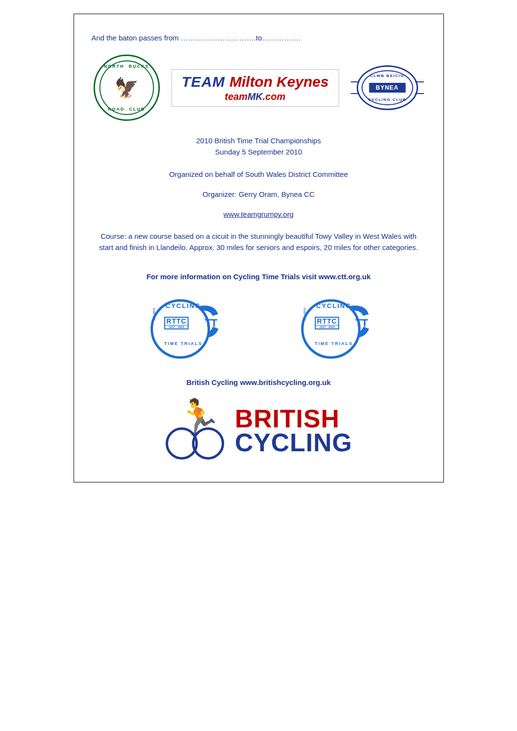And the baton passes from ………………………….to…………….
NORTH BUCKS
🦅
ROAD CLUB
TEAM Milton Keynes
teamMK.com
CLWB BEICIO
CYCLING CLUB
BYNEA
2010 British Time Trial Championships
Sunday 5 September 2010
Organized on behalf of South Wales District Committee
Organizer: Gerry Oram, Bynea CC
www.teamgrumpy.org
Course: a new course based on a cicuit in the stunningly beautiful Towy Valley in West Wales with start and finish in Llandeilo. Approx. 30 miles for seniors and espoirs, 20 miles for other categories.
For more information on Cycling Time Trials visit www.ctt.org.uk
C
CYCLING
Est. 2002
RTTC
1937 - 2002
TT
TIME TRIALS
C
CYCLING
Est. 2002
RTTC
1937 - 2002
TT
TIME TRIALS
British Cycling www.britishcycling.org.uk
🏃
BRITISH
CYCLING